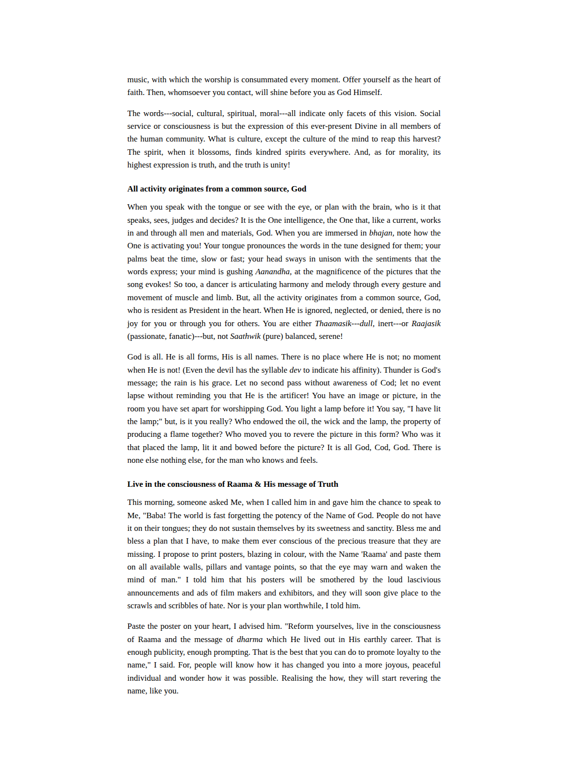music, with which the worship is consummated every moment. Offer yourself as the heart of faith. Then, whomsoever you contact, will shine before you as God Himself.
The words---social, cultural, spiritual, moral---all indicate only facets of this vision. Social service or consciousness is but the expression of this ever-present Divine in all members of the human community. What is culture, except the culture of the mind to reap this harvest? The spirit, when it blossoms, finds kindred spirits everywhere. And, as for morality, its highest expression is truth, and the truth is unity!
All activity originates from a common source, God
When you speak with the tongue or see with the eye, or plan with the brain, who is it that speaks, sees, judges and decides? It is the One intelligence, the One that, like a current, works in and through all men and materials, God. When you are immersed in bhajan, note how the One is activating you! Your tongue pronounces the words in the tune designed for them; your palms beat the time, slow or fast; your head sways in unison with the sentiments that the words express; your mind is gushing Aanandha, at the magnificence of the pictures that the song evokes! So too, a dancer is articulating harmony and melody through every gesture and movement of muscle and limb. But, all the activity originates from a common source, God, who is resident as President in the heart. When He is ignored, neglected, or denied, there is no joy for you or through you for others. You are either Thaamasik---dull, inert---or Raajasik (passionate, fanatic)---but, not Saathwik (pure) balanced, serene!
God is all. He is all forms, His is all names. There is no place where He is not; no moment when He is not! (Even the devil has the syllable dev to indicate his affinity). Thunder is God's message; the rain is his grace. Let no second pass without awareness of Cod; let no event lapse without reminding you that He is the artificer! You have an image or picture, in the room you have set apart for worshipping God. You light a lamp before it! You say, "I have lit the lamp;" but, is it you really? Who endowed the oil, the wick and the lamp, the property of producing a flame together? Who moved you to revere the picture in this form? Who was it that placed the lamp, lit it and bowed before the picture? It is all God, Cod, God. There is none else nothing else, for the man who knows and feels.
Live in the consciousness of Raama & His message of Truth
This morning, someone asked Me, when I called him in and gave him the chance to speak to Me, "Baba! The world is fast forgetting the potency of the Name of God. People do not have it on their tongues; they do not sustain themselves by its sweetness and sanctity. Bless me and bless a plan that I have, to make them ever conscious of the precious treasure that they are missing. I propose to print posters, blazing in colour, with the Name 'Raama' and paste them on all available walls, pillars and vantage points, so that the eye may warn and waken the mind of man." I told him that his posters will be smothered by the loud lascivious announcements and ads of film makers and exhibitors, and they will soon give place to the scrawls and scribbles of hate. Nor is your plan worthwhile, I told him.
Paste the poster on your heart, I advised him. "Reform yourselves, live in the consciousness of Raama and the message of dharma which He lived out in His earthly career. That is enough publicity, enough prompting. That is the best that you can do to promote loyalty to the name," I said. For, people will know how it has changed you into a more joyous, peaceful individual and wonder how it was possible. Realising the how, they will start revering the name, like you.